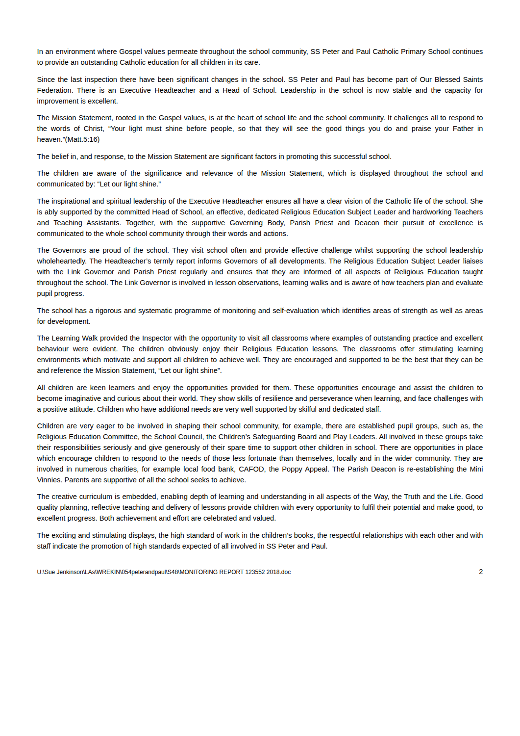In an environment where Gospel values permeate throughout the school community, SS Peter and Paul Catholic Primary School continues to provide an outstanding Catholic education for all children in its care.
Since the last inspection there have been significant changes in the school. SS Peter and Paul has become part of Our Blessed Saints Federation. There is an Executive Headteacher and a Head of School. Leadership in the school is now stable and the capacity for improvement is excellent.
The Mission Statement, rooted in the Gospel values, is at the heart of school life and the school community. It challenges all to respond to the words of Christ, “Your light must shine before people, so that they will see the good things you do and praise your Father in heaven.”(Matt.5:16)
The belief in, and response, to the Mission Statement are significant factors in promoting this successful school.
The children are aware of the significance and relevance of the Mission Statement, which is displayed throughout the school and communicated by: “Let our light shine.”
The inspirational and spiritual leadership of the Executive Headteacher ensures all have a clear vision of the Catholic life of the school. She is ably supported by the committed Head of School, an effective, dedicated Religious Education Subject Leader and hardworking Teachers and Teaching Assistants. Together, with the supportive Governing Body, Parish Priest and Deacon their pursuit of excellence is communicated to the whole school community through their words and actions.
The Governors are proud of the school. They visit school often and provide effective challenge whilst supporting the school leadership wholeheartedly. The Headteacher’s termly report informs Governors of all developments. The Religious Education Subject Leader liaises with the Link Governor and Parish Priest regularly and ensures that they are informed of all aspects of Religious Education taught throughout the school. The Link Governor is involved in lesson observations, learning walks and is aware of how teachers plan and evaluate pupil progress.
The school has a rigorous and systematic programme of monitoring and self-evaluation which identifies areas of strength as well as areas for development.
The Learning Walk provided the Inspector with the opportunity to visit all classrooms where examples of outstanding practice and excellent behaviour were evident. The children obviously enjoy their Religious Education lessons. The classrooms offer stimulating learning environments which motivate and support all children to achieve well. They are encouraged and supported to be the best that they can be and reference the Mission Statement, “Let our light shine”.
All children are keen learners and enjoy the opportunities provided for them. These opportunities encourage and assist the children to become imaginative and curious about their world. They show skills of resilience and perseverance when learning, and face challenges with a positive attitude. Children who have additional needs are very well supported by skilful and dedicated staff.
Children are very eager to be involved in shaping their school community, for example, there are established pupil groups, such as, the Religious Education Committee, the School Council, the Children’s Safeguarding Board and Play Leaders. All involved in these groups take their responsibilities seriously and give generously of their spare time to support other children in school. There are opportunities in place which encourage children to respond to the needs of those less fortunate than themselves, locally and in the wider community. They are involved in numerous charities, for example local food bank, CAFOD, the Poppy Appeal. The Parish Deacon is re-establishing the Mini Vinnies. Parents are supportive of all the school seeks to achieve.
The creative curriculum is embedded, enabling depth of learning and understanding in all aspects of the Way, the Truth and the Life. Good quality planning, reflective teaching and delivery of lessons provide children with every opportunity to fulfil their potential and make good, to excellent progress. Both achievement and effort are celebrated and valued.
The exciting and stimulating displays, the high standard of work in the children’s books, the respectful relationships with each other and with staff indicate the promotion of high standards expected of all involved in SS Peter and Paul.
U:\Sue Jenkinson\LAs\WREKIN\054peterandpaul\S48\MONITORING REPORT 123552 2018.doc 2